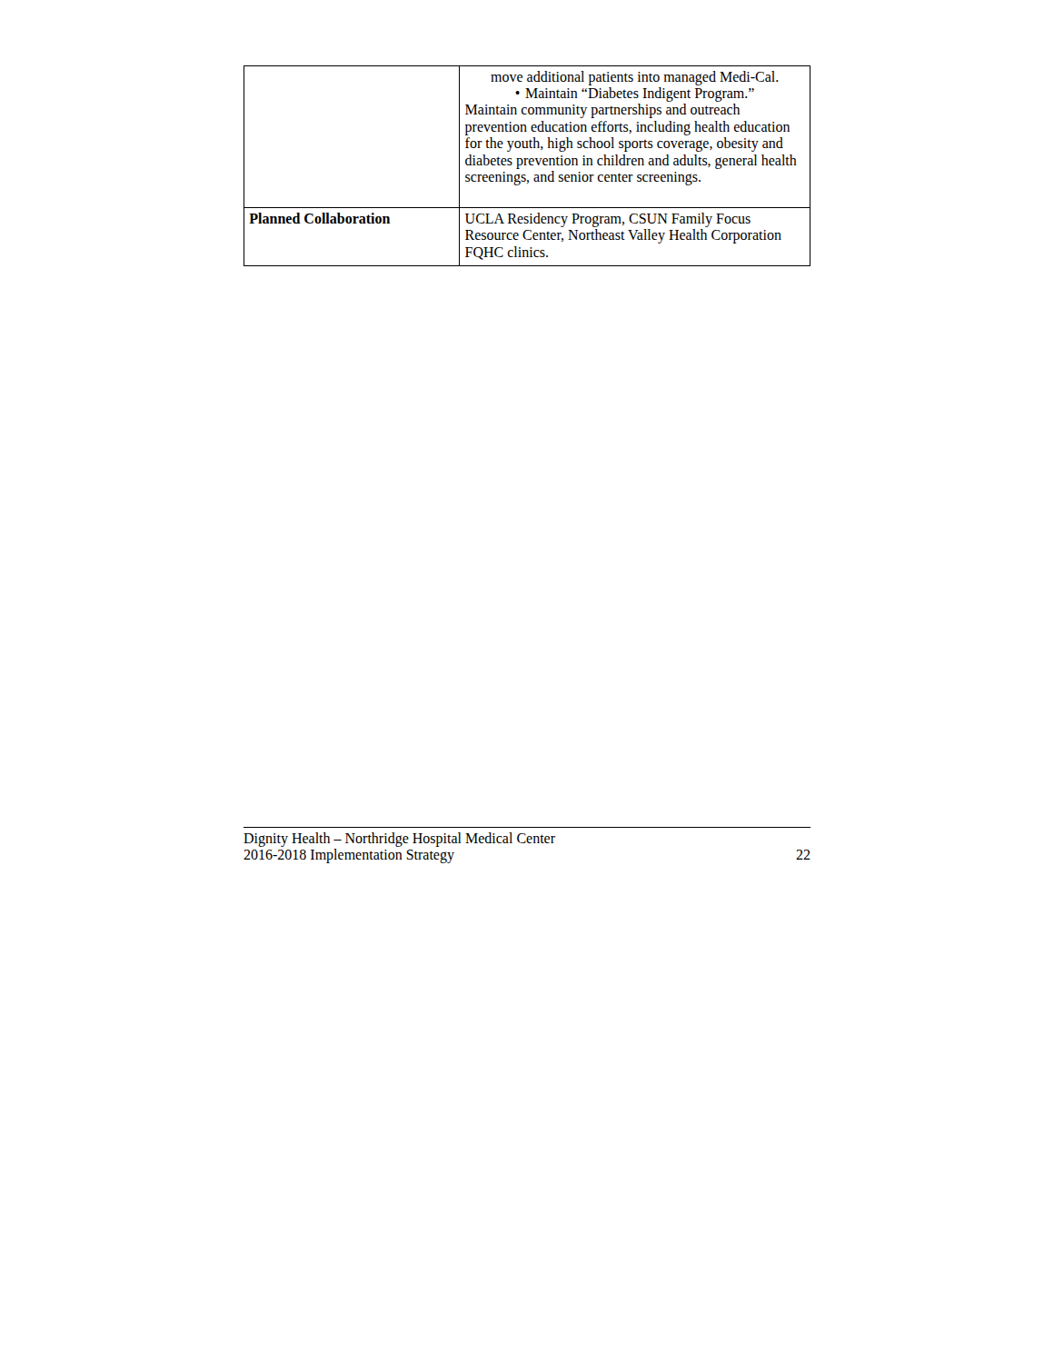| | move additional patients into managed Medi-Cal. • Maintain “Diabetes Indigent Program.” Maintain community partnerships and outreach prevention education efforts, including health education for the youth, high school sports coverage, obesity and diabetes prevention in children and adults, general health screenings, and senior center screenings. |
| Planned Collaboration | UCLA Residency Program, CSUN Family Focus Resource Center, Northeast Valley Health Corporation FQHC clinics. |
Dignity Health – Northridge Hospital Medical Center
2016-2018 Implementation Strategy
22